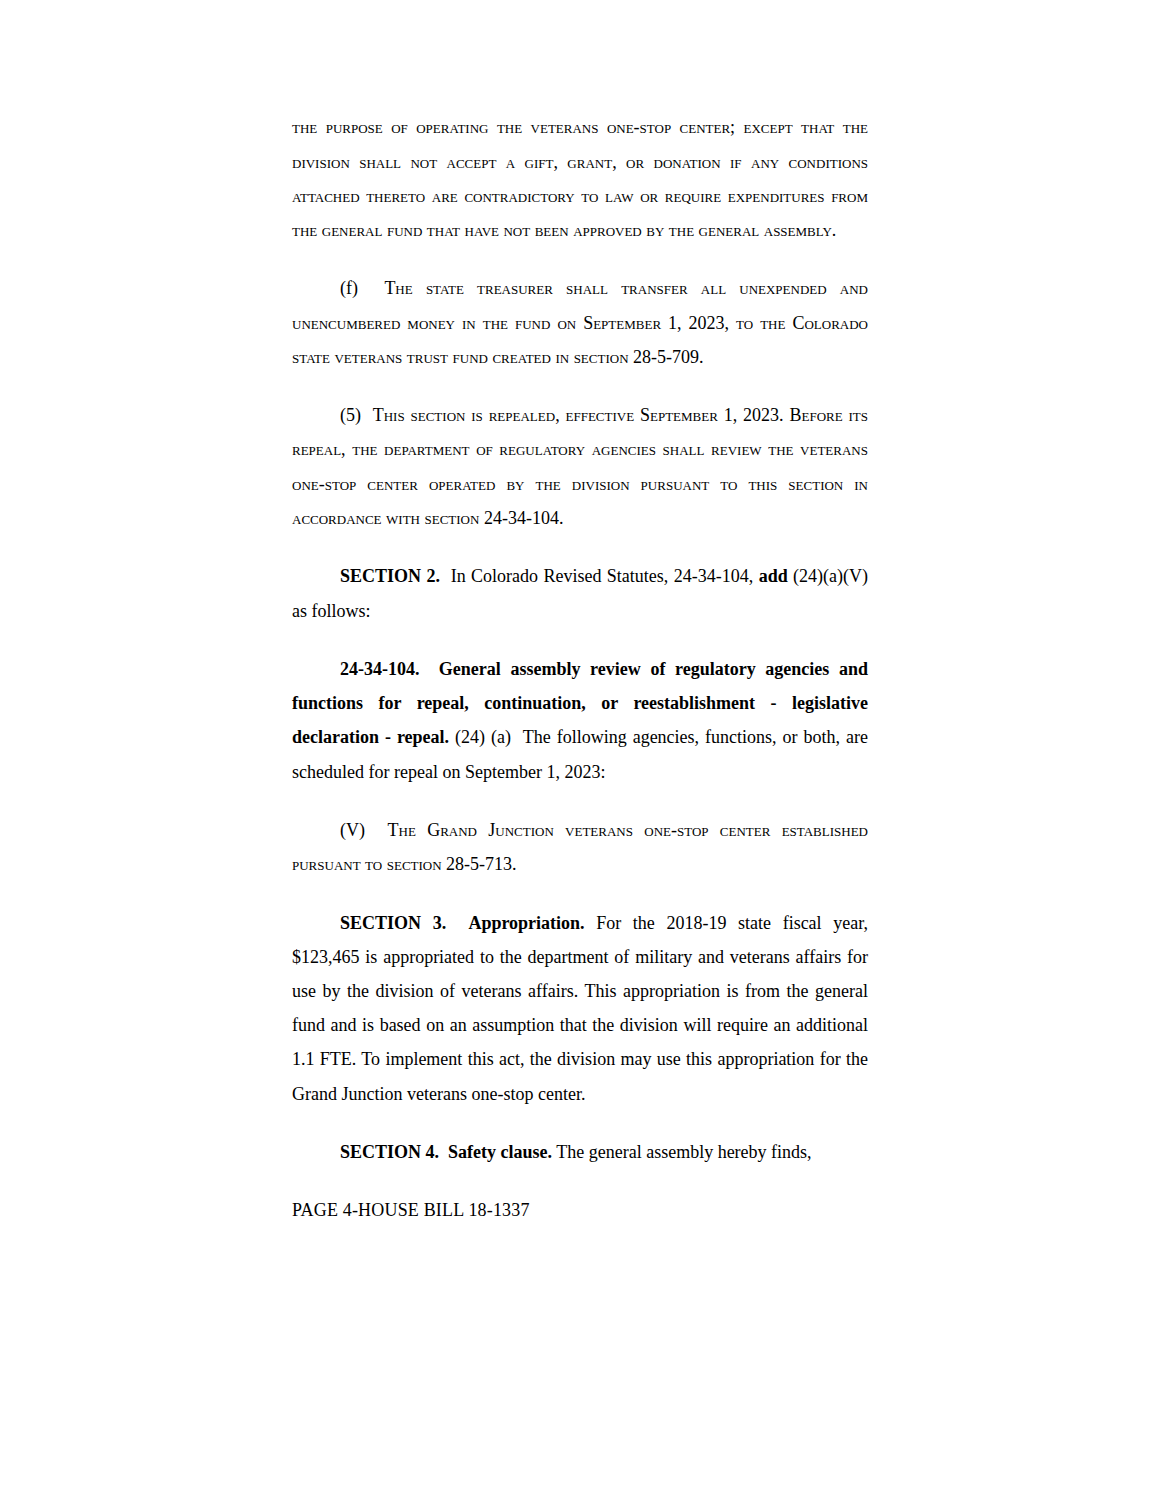the purpose of operating the veterans one-stop center; except that the division shall not accept a gift, grant, or donation if any conditions attached thereto are contradictory to law or require expenditures from the general fund that have not been approved by the general assembly.
(f) The state treasurer shall transfer all unexpended and unencumbered money in the fund on September 1, 2023, to the Colorado state veterans trust fund created in section 28-5-709.
(5) This section is repealed, effective September 1, 2023. Before its repeal, the department of regulatory agencies shall review the veterans one-stop center operated by the division pursuant to this section in accordance with section 24-34-104.
SECTION 2. In Colorado Revised Statutes, 24-34-104, add (24)(a)(V) as follows:
24-34-104. General assembly review of regulatory agencies and functions for repeal, continuation, or reestablishment - legislative declaration - repeal. (24) (a) The following agencies, functions, or both, are scheduled for repeal on September 1, 2023:
(V) The Grand Junction veterans one-stop center established pursuant to section 28-5-713.
SECTION 3. Appropriation. For the 2018-19 state fiscal year, $123,465 is appropriated to the department of military and veterans affairs for use by the division of veterans affairs. This appropriation is from the general fund and is based on an assumption that the division will require an additional 1.1 FTE. To implement this act, the division may use this appropriation for the Grand Junction veterans one-stop center.
SECTION 4. Safety clause. The general assembly hereby finds,
PAGE 4-HOUSE BILL 18-1337